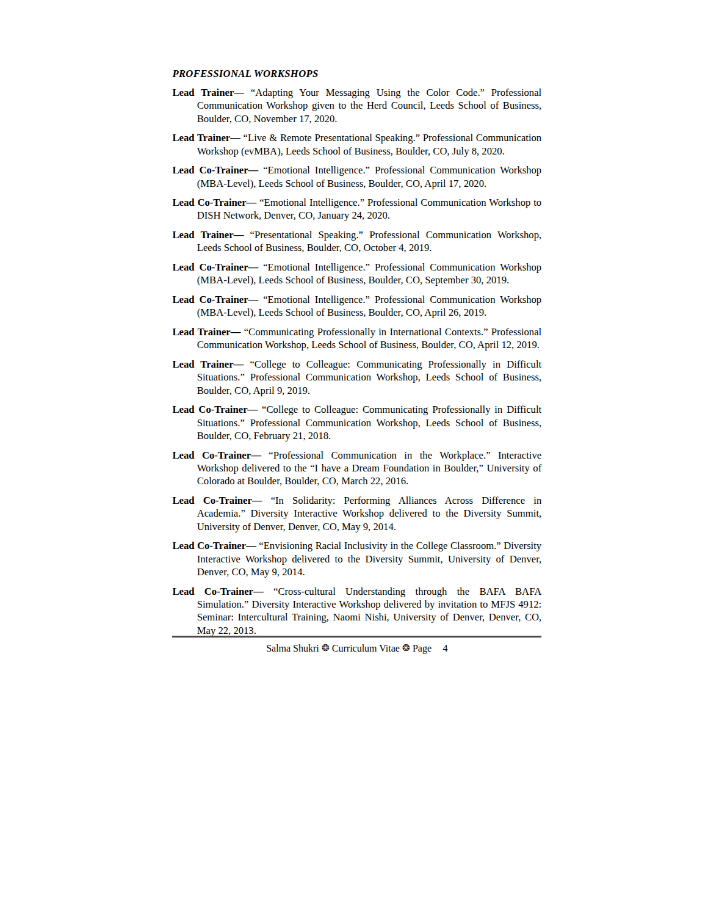PROFESSIONAL WORKSHOPS
Lead Trainer— “Adapting Your Messaging Using the Color Code.” Professional Communication Workshop given to the Herd Council, Leeds School of Business, Boulder, CO, November 17, 2020.
Lead Trainer— “Live & Remote Presentational Speaking.” Professional Communication Workshop (evMBA), Leeds School of Business, Boulder, CO, July 8, 2020.
Lead Co-Trainer— “Emotional Intelligence.” Professional Communication Workshop (MBA-Level), Leeds School of Business, Boulder, CO, April 17, 2020.
Lead Co-Trainer— “Emotional Intelligence.” Professional Communication Workshop to DISH Network, Denver, CO, January 24, 2020.
Lead Trainer— “Presentational Speaking.” Professional Communication Workshop, Leeds School of Business, Boulder, CO, October 4, 2019.
Lead Co-Trainer— “Emotional Intelligence.” Professional Communication Workshop (MBA-Level), Leeds School of Business, Boulder, CO, September 30, 2019.
Lead Co-Trainer— “Emotional Intelligence.” Professional Communication Workshop (MBA-Level), Leeds School of Business, Boulder, CO, April 26, 2019.
Lead Trainer— “Communicating Professionally in International Contexts.” Professional Communication Workshop, Leeds School of Business, Boulder, CO, April 12, 2019.
Lead Trainer— “College to Colleague: Communicating Professionally in Difficult Situations.” Professional Communication Workshop, Leeds School of Business, Boulder, CO, April 9, 2019.
Lead Co-Trainer— “College to Colleague: Communicating Professionally in Difficult Situations.” Professional Communication Workshop, Leeds School of Business, Boulder, CO, February 21, 2018.
Lead Co-Trainer— “Professional Communication in the Workplace.” Interactive Workshop delivered to the “I have a Dream Foundation in Boulder,” University of Colorado at Boulder, Boulder, CO, March 22, 2016.
Lead Co-Trainer— “In Solidarity: Performing Alliances Across Difference in Academia.” Diversity Interactive Workshop delivered to the Diversity Summit, University of Denver, Denver, CO, May 9, 2014.
Lead Co-Trainer— “Envisioning Racial Inclusivity in the College Classroom.” Diversity Interactive Workshop delivered to the Diversity Summit, University of Denver, Denver, CO, May 9, 2014.
Lead Co-Trainer— “Cross-cultural Understanding through the BAFA BAFA Simulation.” Diversity Interactive Workshop delivered by invitation to MFJS 4912: Seminar: Intercultural Training, Naomi Nishi, University of Denver, Denver, CO, May 22, 2013.
Salma Shukri ❂ Curriculum Vitae ❂ Page 4